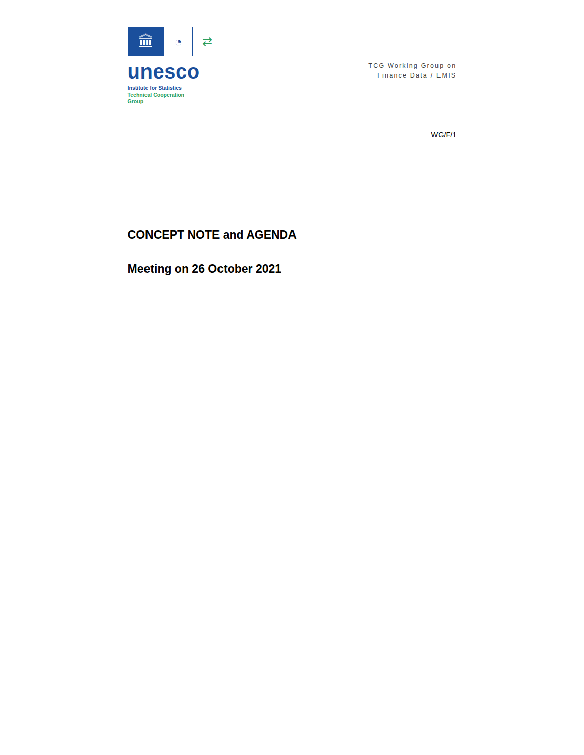🏛
◔
⇄
unesco
Institute for Statistics
Technical Cooperation
Group
TCG Working Group on
Finance Data / EMIS
WG/F/1
CONCEPT NOTE and AGENDA
Meeting on 26 October 2021